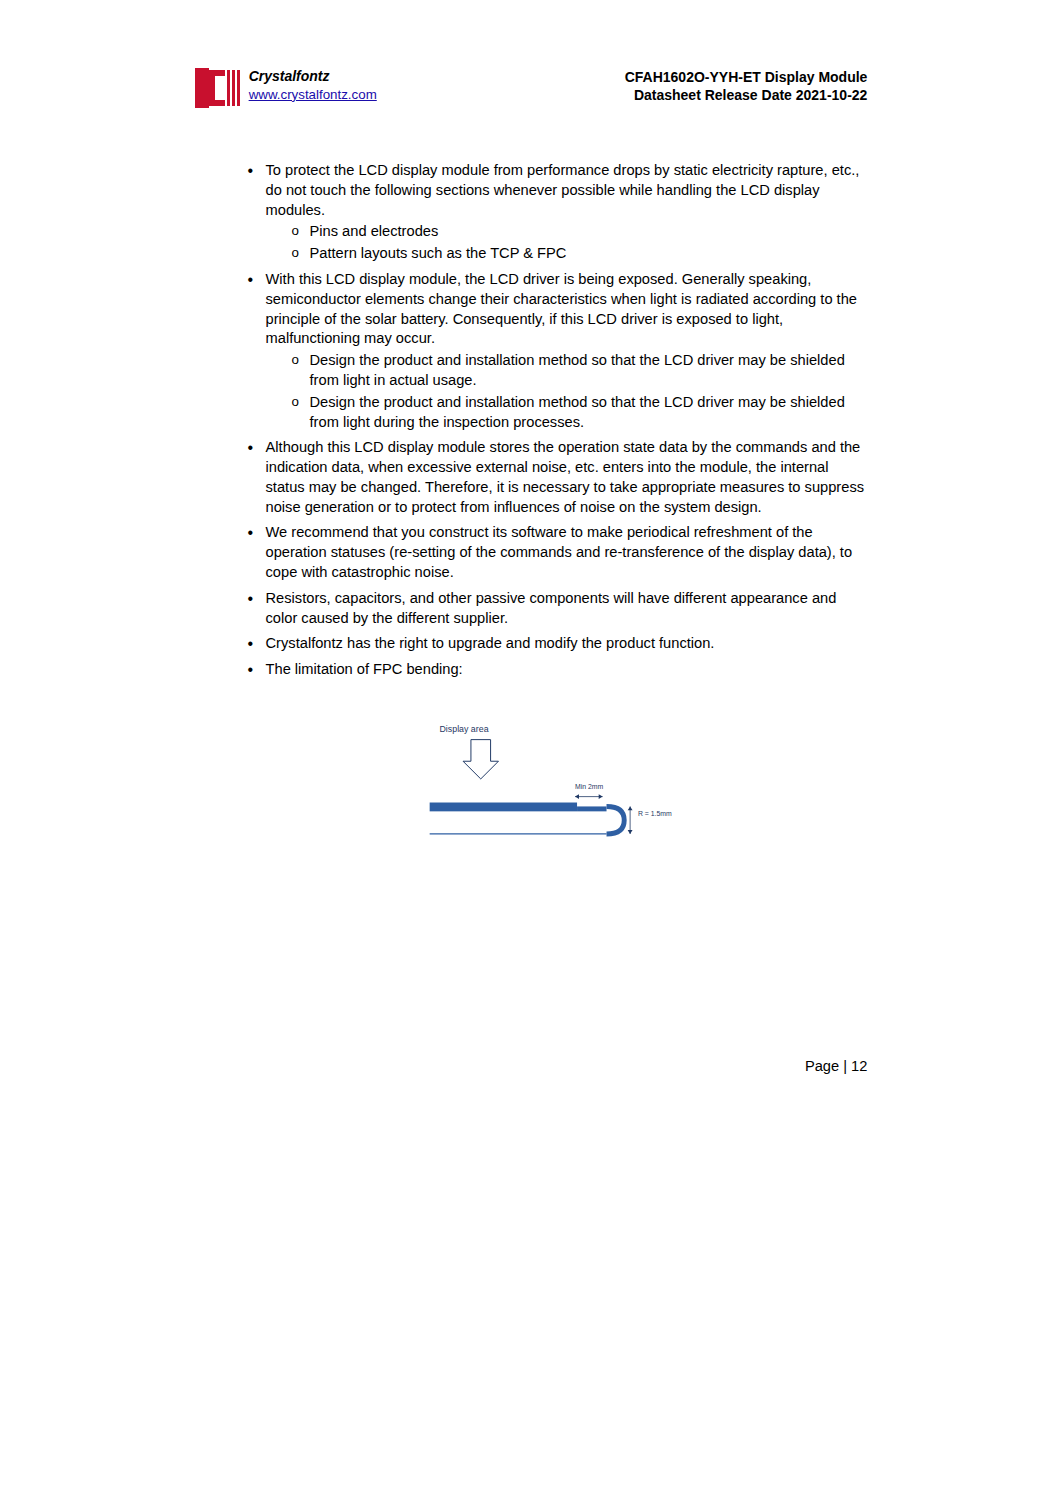Crystalfontz
www.crystalfontz.com
CFAH1602O-YYH-ET Display Module
Datasheet Release Date 2021-10-22
To protect the LCD display module from performance drops by static electricity rapture, etc., do not touch the following sections whenever possible while handling the LCD display modules.
Pins and electrodes
Pattern layouts such as the TCP & FPC
With this LCD display module, the LCD driver is being exposed. Generally speaking, semiconductor elements change their characteristics when light is radiated according to the principle of the solar battery. Consequently, if this LCD driver is exposed to light, malfunctioning may occur.
Design the product and installation method so that the LCD driver may be shielded from light in actual usage.
Design the product and installation method so that the LCD driver may be shielded from light during the inspection processes.
Although this LCD display module stores the operation state data by the commands and the indication data, when excessive external noise, etc. enters into the module, the internal status may be changed. Therefore, it is necessary to take appropriate measures to suppress noise generation or to protect from influences of noise on the system design.
We recommend that you construct its software to make periodical refreshment of the operation statuses (re-setting of the commands and re-transference of the display data), to cope with catastrophic noise.
Resistors, capacitors, and other passive components will have different appearance and color caused by the different supplier.
Crystalfontz has the right to upgrade and modify the product function.
The limitation of FPC bending:
Display area Min 2mm R = 1.5mm
Page | 12